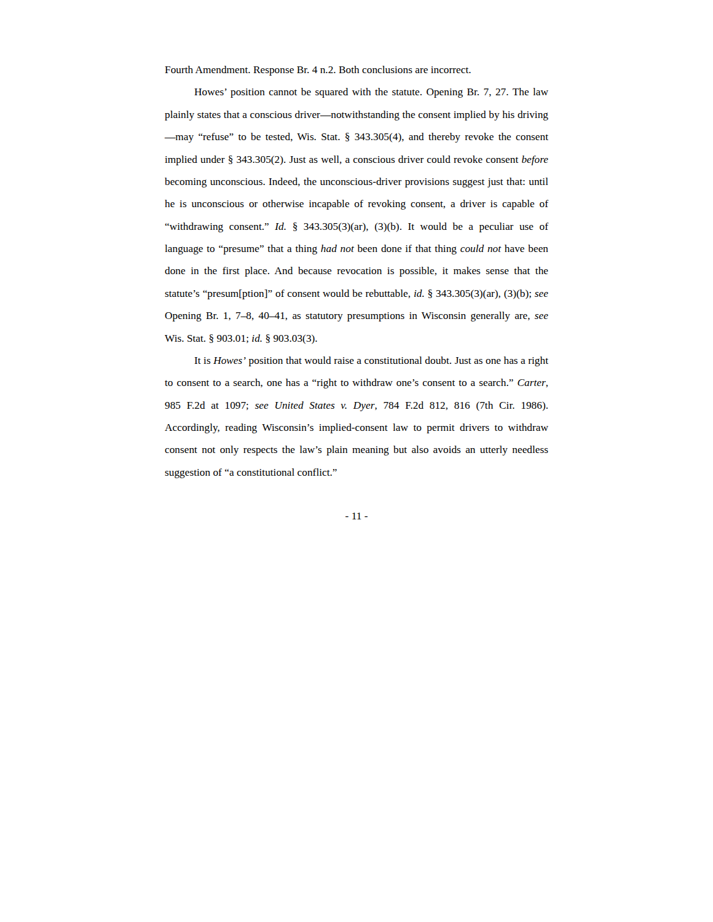Fourth Amendment. Response Br. 4 n.2. Both conclusions are incorrect.
Howes’ position cannot be squared with the statute. Opening Br. 7, 27. The law plainly states that a conscious driver—notwithstanding the consent implied by his driving—may “refuse” to be tested, Wis. Stat. § 343.305(4), and thereby revoke the consent implied under § 343.305(2). Just as well, a conscious driver could revoke consent before becoming unconscious. Indeed, the unconscious-driver provisions suggest just that: until he is unconscious or otherwise incapable of revoking consent, a driver is capable of “withdrawing consent.” Id. § 343.305(3)(ar), (3)(b). It would be a peculiar use of language to “presume” that a thing had not been done if that thing could not have been done in the first place. And because revocation is possible, it makes sense that the statute’s “presum[ption]” of consent would be rebuttable, id. § 343.305(3)(ar), (3)(b); see Opening Br. 1, 7–8, 40–41, as statutory presumptions in Wisconsin generally are, see Wis. Stat. § 903.01; id. § 903.03(3).
It is Howes’ position that would raise a constitutional doubt. Just as one has a right to consent to a search, one has a “right to withdraw one’s consent to a search.” Carter, 985 F.2d at 1097; see United States v. Dyer, 784 F.2d 812, 816 (7th Cir. 1986). Accordingly, reading Wisconsin’s implied-consent law to permit drivers to withdraw consent not only respects the law’s plain meaning but also avoids an utterly needless suggestion of “a constitutional conflict.”
- 11 -